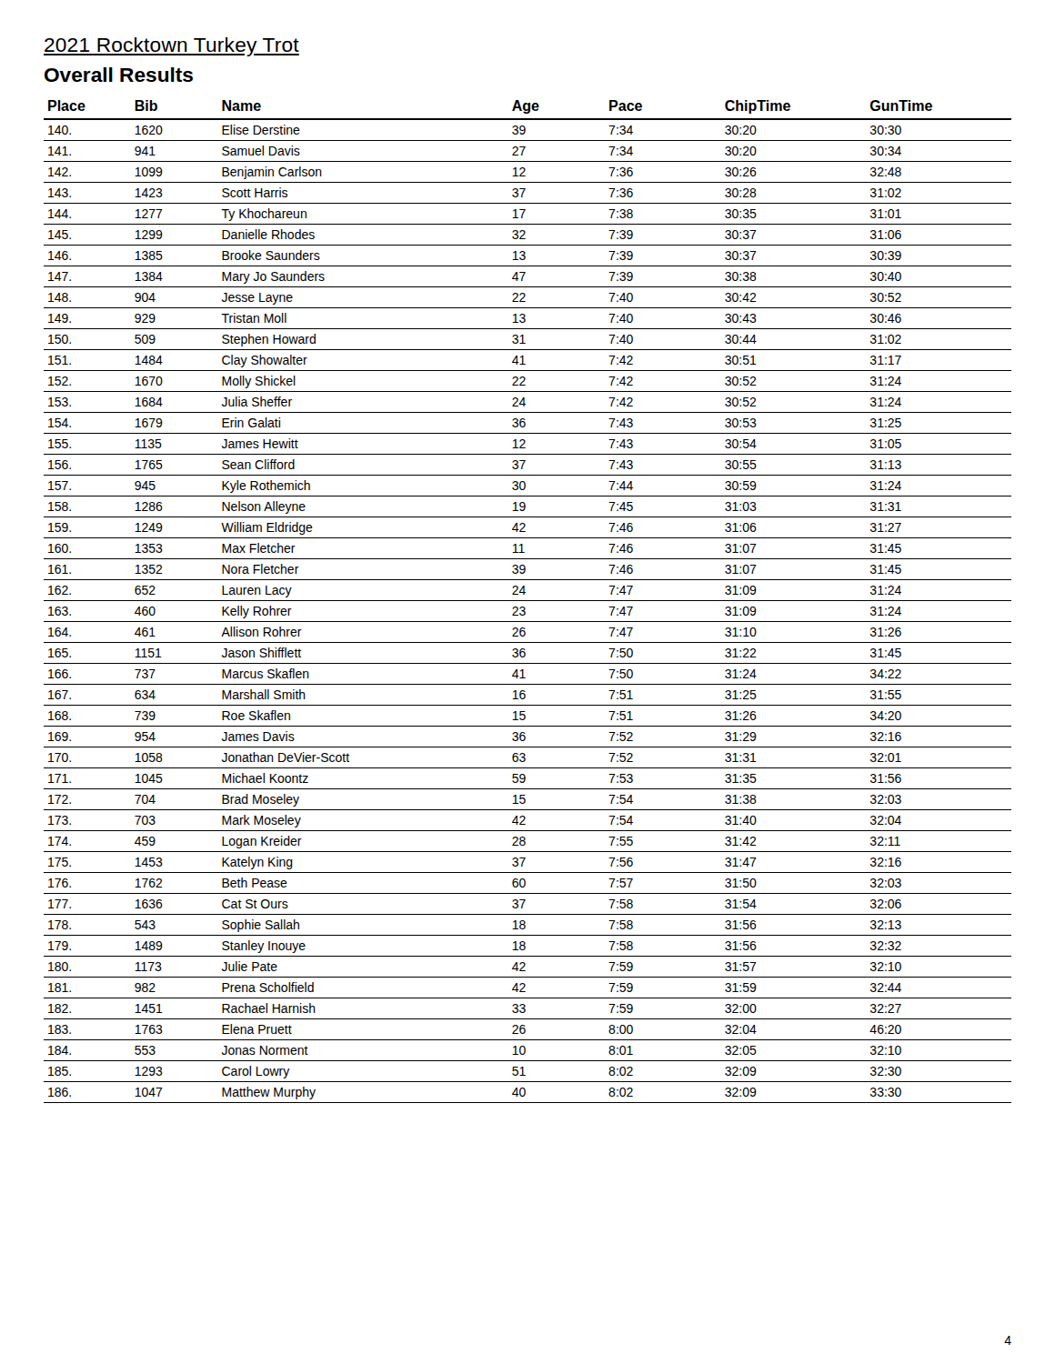2021 Rocktown Turkey Trot
Overall Results
| Place | Bib | Name | Age | Pace | ChipTime | GunTime |
| --- | --- | --- | --- | --- | --- | --- |
| 140. | 1620 | Elise Derstine | 39 | 7:34 | 30:20 | 30:30 |
| 141. | 941 | Samuel Davis | 27 | 7:34 | 30:20 | 30:34 |
| 142. | 1099 | Benjamin Carlson | 12 | 7:36 | 30:26 | 32:48 |
| 143. | 1423 | Scott Harris | 37 | 7:36 | 30:28 | 31:02 |
| 144. | 1277 | Ty Khochareun | 17 | 7:38 | 30:35 | 31:01 |
| 145. | 1299 | Danielle Rhodes | 32 | 7:39 | 30:37 | 31:06 |
| 146. | 1385 | Brooke Saunders | 13 | 7:39 | 30:37 | 30:39 |
| 147. | 1384 | Mary Jo Saunders | 47 | 7:39 | 30:38 | 30:40 |
| 148. | 904 | Jesse Layne | 22 | 7:40 | 30:42 | 30:52 |
| 149. | 929 | Tristan Moll | 13 | 7:40 | 30:43 | 30:46 |
| 150. | 509 | Stephen Howard | 31 | 7:40 | 30:44 | 31:02 |
| 151. | 1484 | Clay Showalter | 41 | 7:42 | 30:51 | 31:17 |
| 152. | 1670 | Molly Shickel | 22 | 7:42 | 30:52 | 31:24 |
| 153. | 1684 | Julia Sheffer | 24 | 7:42 | 30:52 | 31:24 |
| 154. | 1679 | Erin Galati | 36 | 7:43 | 30:53 | 31:25 |
| 155. | 1135 | James Hewitt | 12 | 7:43 | 30:54 | 31:05 |
| 156. | 1765 | Sean Clifford | 37 | 7:43 | 30:55 | 31:13 |
| 157. | 945 | Kyle Rothemich | 30 | 7:44 | 30:59 | 31:24 |
| 158. | 1286 | Nelson Alleyne | 19 | 7:45 | 31:03 | 31:31 |
| 159. | 1249 | William Eldridge | 42 | 7:46 | 31:06 | 31:27 |
| 160. | 1353 | Max Fletcher | 11 | 7:46 | 31:07 | 31:45 |
| 161. | 1352 | Nora Fletcher | 39 | 7:46 | 31:07 | 31:45 |
| 162. | 652 | Lauren Lacy | 24 | 7:47 | 31:09 | 31:24 |
| 163. | 460 | Kelly Rohrer | 23 | 7:47 | 31:09 | 31:24 |
| 164. | 461 | Allison Rohrer | 26 | 7:47 | 31:10 | 31:26 |
| 165. | 1151 | Jason Shifflett | 36 | 7:50 | 31:22 | 31:45 |
| 166. | 737 | Marcus Skaflen | 41 | 7:50 | 31:24 | 34:22 |
| 167. | 634 | Marshall Smith | 16 | 7:51 | 31:25 | 31:55 |
| 168. | 739 | Roe Skaflen | 15 | 7:51 | 31:26 | 34:20 |
| 169. | 954 | James Davis | 36 | 7:52 | 31:29 | 32:16 |
| 170. | 1058 | Jonathan DeVier-Scott | 63 | 7:52 | 31:31 | 32:01 |
| 171. | 1045 | Michael Koontz | 59 | 7:53 | 31:35 | 31:56 |
| 172. | 704 | Brad Moseley | 15 | 7:54 | 31:38 | 32:03 |
| 173. | 703 | Mark Moseley | 42 | 7:54 | 31:40 | 32:04 |
| 174. | 459 | Logan Kreider | 28 | 7:55 | 31:42 | 32:11 |
| 175. | 1453 | Katelyn King | 37 | 7:56 | 31:47 | 32:16 |
| 176. | 1762 | Beth Pease | 60 | 7:57 | 31:50 | 32:03 |
| 177. | 1636 | Cat St Ours | 37 | 7:58 | 31:54 | 32:06 |
| 178. | 543 | Sophie Sallah | 18 | 7:58 | 31:56 | 32:13 |
| 179. | 1489 | Stanley Inouye | 18 | 7:58 | 31:56 | 32:32 |
| 180. | 1173 | Julie Pate | 42 | 7:59 | 31:57 | 32:10 |
| 181. | 982 | Prena Scholfield | 42 | 7:59 | 31:59 | 32:44 |
| 182. | 1451 | Rachael Harnish | 33 | 7:59 | 32:00 | 32:27 |
| 183. | 1763 | Elena Pruett | 26 | 8:00 | 32:04 | 46:20 |
| 184. | 553 | Jonas Norment | 10 | 8:01 | 32:05 | 32:10 |
| 185. | 1293 | Carol Lowry | 51 | 8:02 | 32:09 | 32:30 |
| 186. | 1047 | Matthew Murphy | 40 | 8:02 | 32:09 | 33:30 |
4